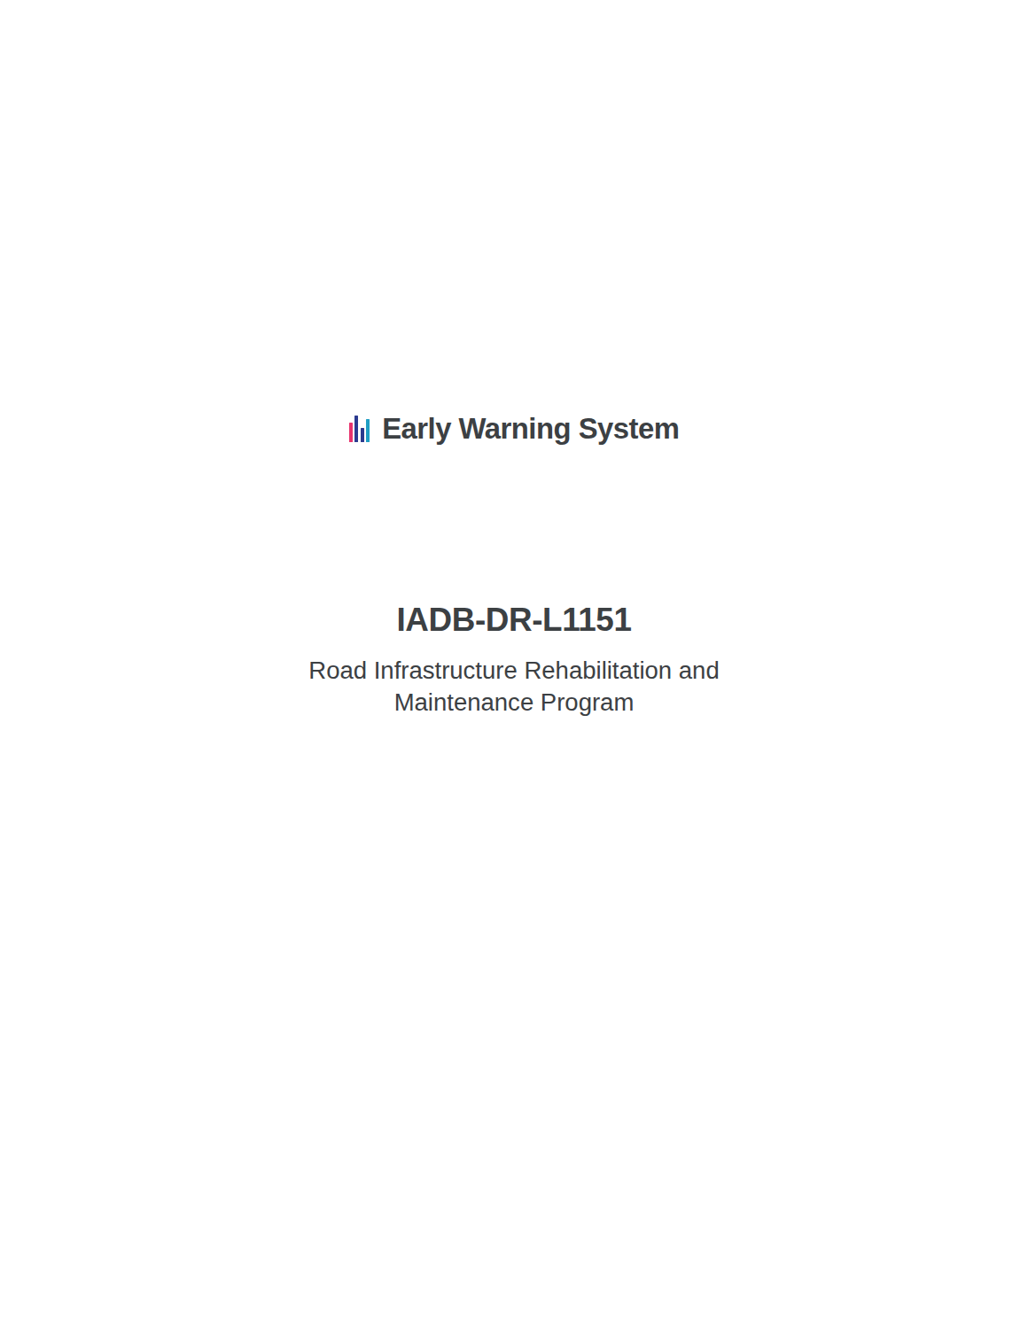Early Warning System
IADB-DR-L1151
Road Infrastructure Rehabilitation and Maintenance Program